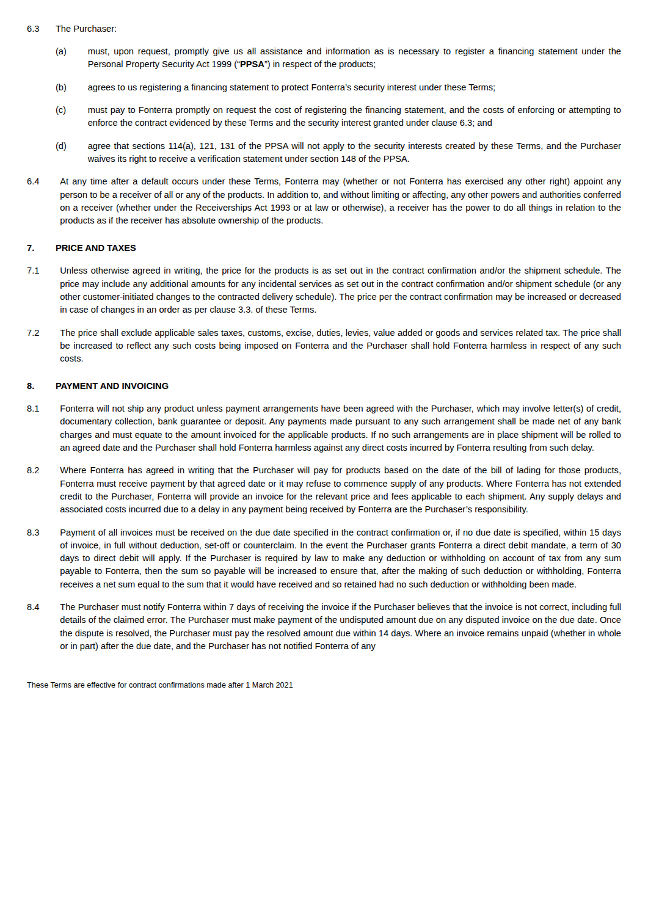6.3
The Purchaser:
(a)
must, upon request, promptly give us all assistance and information as is necessary to register a financing statement under the Personal Property Security Act 1999 (“PPSA”) in respect of the products;
(b)
agrees to us registering a financing statement to protect Fonterra’s security interest under these Terms;
(c)
must pay to Fonterra promptly on request the cost of registering the financing statement, and the costs of enforcing or attempting to enforce the contract evidenced by these Terms and the security interest granted under clause 6.3; and
(d)
agree that sections 114(a), 121, 131 of the PPSA will not apply to the security interests created by these Terms, and the Purchaser waives its right to receive a verification statement under section 148 of the PPSA.
6.4
At any time after a default occurs under these Terms, Fonterra may (whether or not Fonterra has exercised any other right) appoint any person to be a receiver of all or any of the products. In addition to, and without limiting or affecting, any other powers and authorities conferred on a receiver (whether under the Receiverships Act 1993 or at law or otherwise), a receiver has the power to do all things in relation to the products as if the receiver has absolute ownership of the products.
7. PRICE AND TAXES
7.1
Unless otherwise agreed in writing, the price for the products is as set out in the contract confirmation and/or the shipment schedule. The price may include any additional amounts for any incidental services as set out in the contract confirmation and/or shipment schedule (or any other customer-initiated changes to the contracted delivery schedule). The price per the contract confirmation may be increased or decreased in case of changes in an order as per clause 3.3. of these Terms.
7.2
The price shall exclude applicable sales taxes, customs, excise, duties, levies, value added or goods and services related tax. The price shall be increased to reflect any such costs being imposed on Fonterra and the Purchaser shall hold Fonterra harmless in respect of any such costs.
8. PAYMENT AND INVOICING
8.1
Fonterra will not ship any product unless payment arrangements have been agreed with the Purchaser, which may involve letter(s) of credit, documentary collection, bank guarantee or deposit. Any payments made pursuant to any such arrangement shall be made net of any bank charges and must equate to the amount invoiced for the applicable products. If no such arrangements are in place shipment will be rolled to an agreed date and the Purchaser shall hold Fonterra harmless against any direct costs incurred by Fonterra resulting from such delay.
8.2
Where Fonterra has agreed in writing that the Purchaser will pay for products based on the date of the bill of lading for those products, Fonterra must receive payment by that agreed date or it may refuse to commence supply of any products. Where Fonterra has not extended credit to the Purchaser, Fonterra will provide an invoice for the relevant price and fees applicable to each shipment. Any supply delays and associated costs incurred due to a delay in any payment being received by Fonterra are the Purchaser’s responsibility.
8.3
Payment of all invoices must be received on the due date specified in the contract confirmation or, if no due date is specified, within 15 days of invoice, in full without deduction, set-off or counterclaim. In the event the Purchaser grants Fonterra a direct debit mandate, a term of 30 days to direct debit will apply. If the Purchaser is required by law to make any deduction or withholding on account of tax from any sum payable to Fonterra, then the sum so payable will be increased to ensure that, after the making of such deduction or withholding, Fonterra receives a net sum equal to the sum that it would have received and so retained had no such deduction or withholding been made.
8.4
The Purchaser must notify Fonterra within 7 days of receiving the invoice if the Purchaser believes that the invoice is not correct, including full details of the claimed error. The Purchaser must make payment of the undisputed amount due on any disputed invoice on the due date. Once the dispute is resolved, the Purchaser must pay the resolved amount due within 14 days. Where an invoice remains unpaid (whether in whole or in part) after the due date, and the Purchaser has not notified Fonterra of any
These Terms are effective for contract confirmations made after 1 March 2021